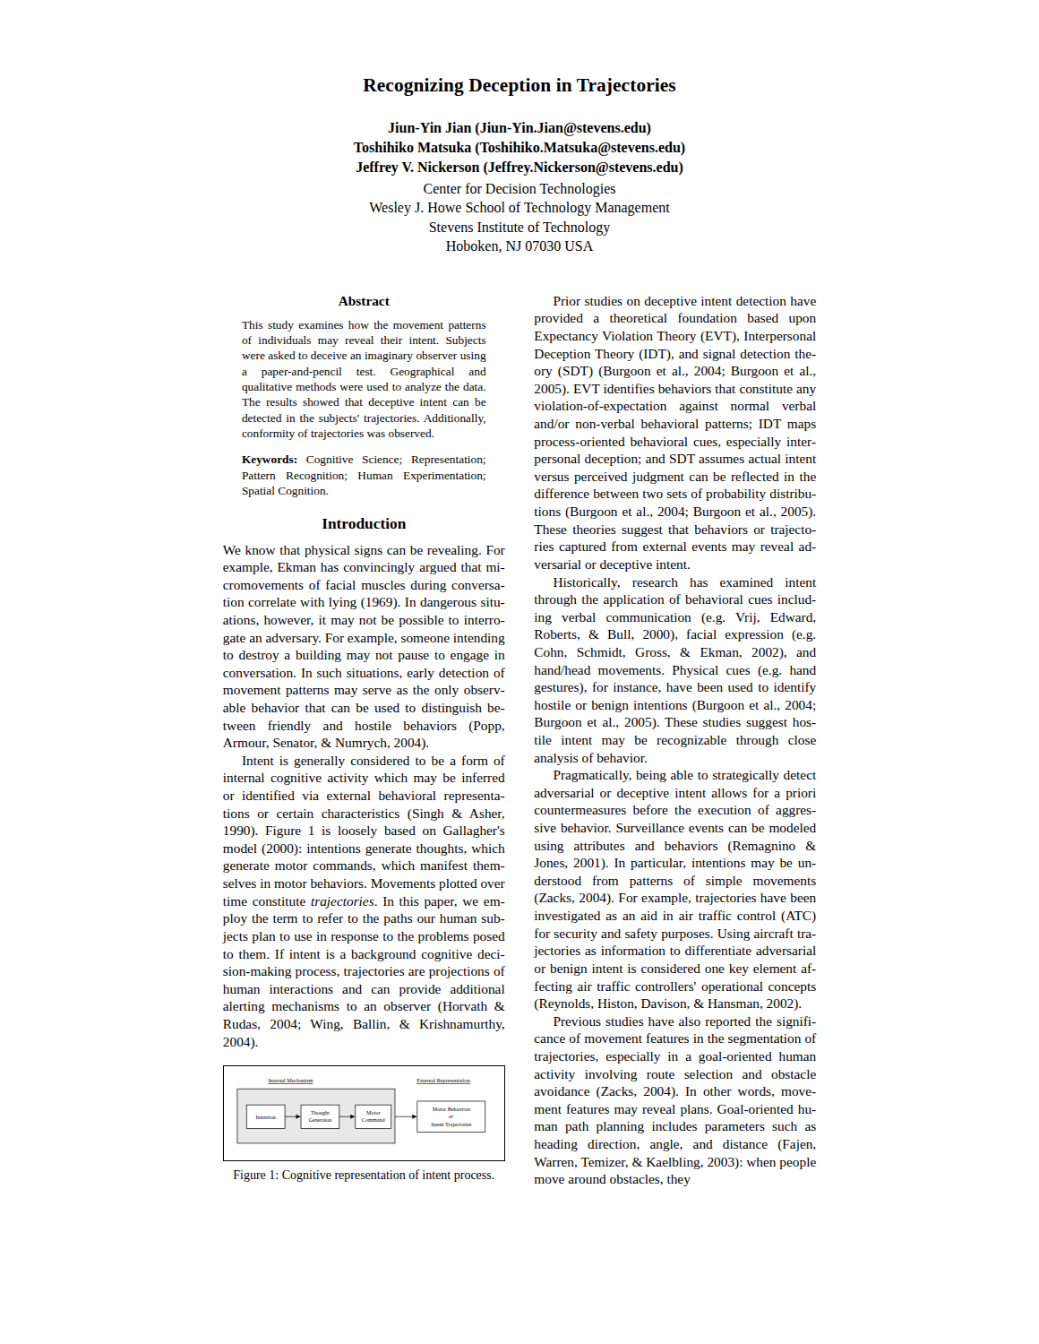Recognizing Deception in Trajectories
Jiun-Yin Jian (Jiun-Yin.Jian@stevens.edu)
Toshihiko Matsuka (Toshihiko.Matsuka@stevens.edu)
Jeffrey V. Nickerson (Jeffrey.Nickerson@stevens.edu)
Center for Decision Technologies
Wesley J. Howe School of Technology Management
Stevens Institute of Technology
Hoboken, NJ 07030 USA
Abstract
This study examines how the movement patterns of individuals may reveal their intent. Subjects were asked to deceive an imaginary observer using a paper-and-pencil test. Geographical and qualitative methods were used to analyze the data. The results showed that deceptive intent can be detected in the subjects' trajectories. Additionally, conformity of trajectories was observed.
Keywords: Cognitive Science; Representation; Pattern Recognition; Human Experimentation; Spatial Cognition.
Introduction
We know that physical signs can be revealing. For example, Ekman has convincingly argued that micromovements of facial muscles during conversation correlate with lying (1969). In dangerous situations, however, it may not be possible to interrogate an adversary. For example, someone intending to destroy a building may not pause to engage in conversation. In such situations, early detection of movement patterns may serve as the only observable behavior that can be used to distinguish between friendly and hostile behaviors (Popp, Armour, Senator, & Numrych, 2004).
Intent is generally considered to be a form of internal cognitive activity which may be inferred or identified via external behavioral representations or certain characteristics (Singh & Asher, 1990). Figure 1 is loosely based on Gallagher's model (2000): intentions generate thoughts, which generate motor commands, which manifest themselves in motor behaviors. Movements plotted over time constitute trajectories. In this paper, we employ the term to refer to the paths our human subjects plan to use in response to the problems posed to them. If intent is a background cognitive decision-making process, trajectories are projections of human interactions and can provide additional alerting mechanisms to an observer (Horvath & Rudas, 2004; Wing, Ballin, & Krishnamurthy, 2004).
Internal Mechanism External Representation Intention Thought Generaion Motor Command Motor Behaviors or Intent Trajectories
Figure 1: Cognitive representation of intent process.
Prior studies on deceptive intent detection have provided a theoretical foundation based upon Expectancy Violation Theory (EVT), Interpersonal Deception Theory (IDT), and signal detection theory (SDT) (Burgoon et al., 2004; Burgoon et al., 2005). EVT identifies behaviors that constitute any violation-of-expectation against normal verbal and/or non-verbal behavioral patterns; IDT maps process-oriented behavioral cues, especially interpersonal deception; and SDT assumes actual intent versus perceived judgment can be reflected in the difference between two sets of probability distributions (Burgoon et al., 2004; Burgoon et al., 2005). These theories suggest that behaviors or trajectories captured from external events may reveal adversarial or deceptive intent.
Historically, research has examined intent through the application of behavioral cues including verbal communication (e.g. Vrij, Edward, Roberts, & Bull, 2000), facial expression (e.g. Cohn, Schmidt, Gross, & Ekman, 2002), and hand/head movements. Physical cues (e.g. hand gestures), for instance, have been used to identify hostile or benign intentions (Burgoon et al., 2004; Burgoon et al., 2005). These studies suggest hostile intent may be recognizable through close analysis of behavior.
Pragmatically, being able to strategically detect adversarial or deceptive intent allows for a priori countermeasures before the execution of aggressive behavior. Surveillance events can be modeled using attributes and behaviors (Remagnino & Jones, 2001). In particular, intentions may be understood from patterns of simple movements (Zacks, 2004). For example, trajectories have been investigated as an aid in air traffic control (ATC) for security and safety purposes. Using aircraft trajectories as information to differentiate adversarial or benign intent is considered one key element affecting air traffic controllers' operational concepts (Reynolds, Histon, Davison, & Hansman, 2002).
Previous studies have also reported the significance of movement features in the segmentation of trajectories, especially in a goal-oriented human activity involving route selection and obstacle avoidance (Zacks, 2004). In other words, movement features may reveal plans. Goal-oriented human path planning includes parameters such as heading direction, angle, and distance (Fajen, Warren, Temizer, & Kaelbling, 2003): when people move around obstacles, they